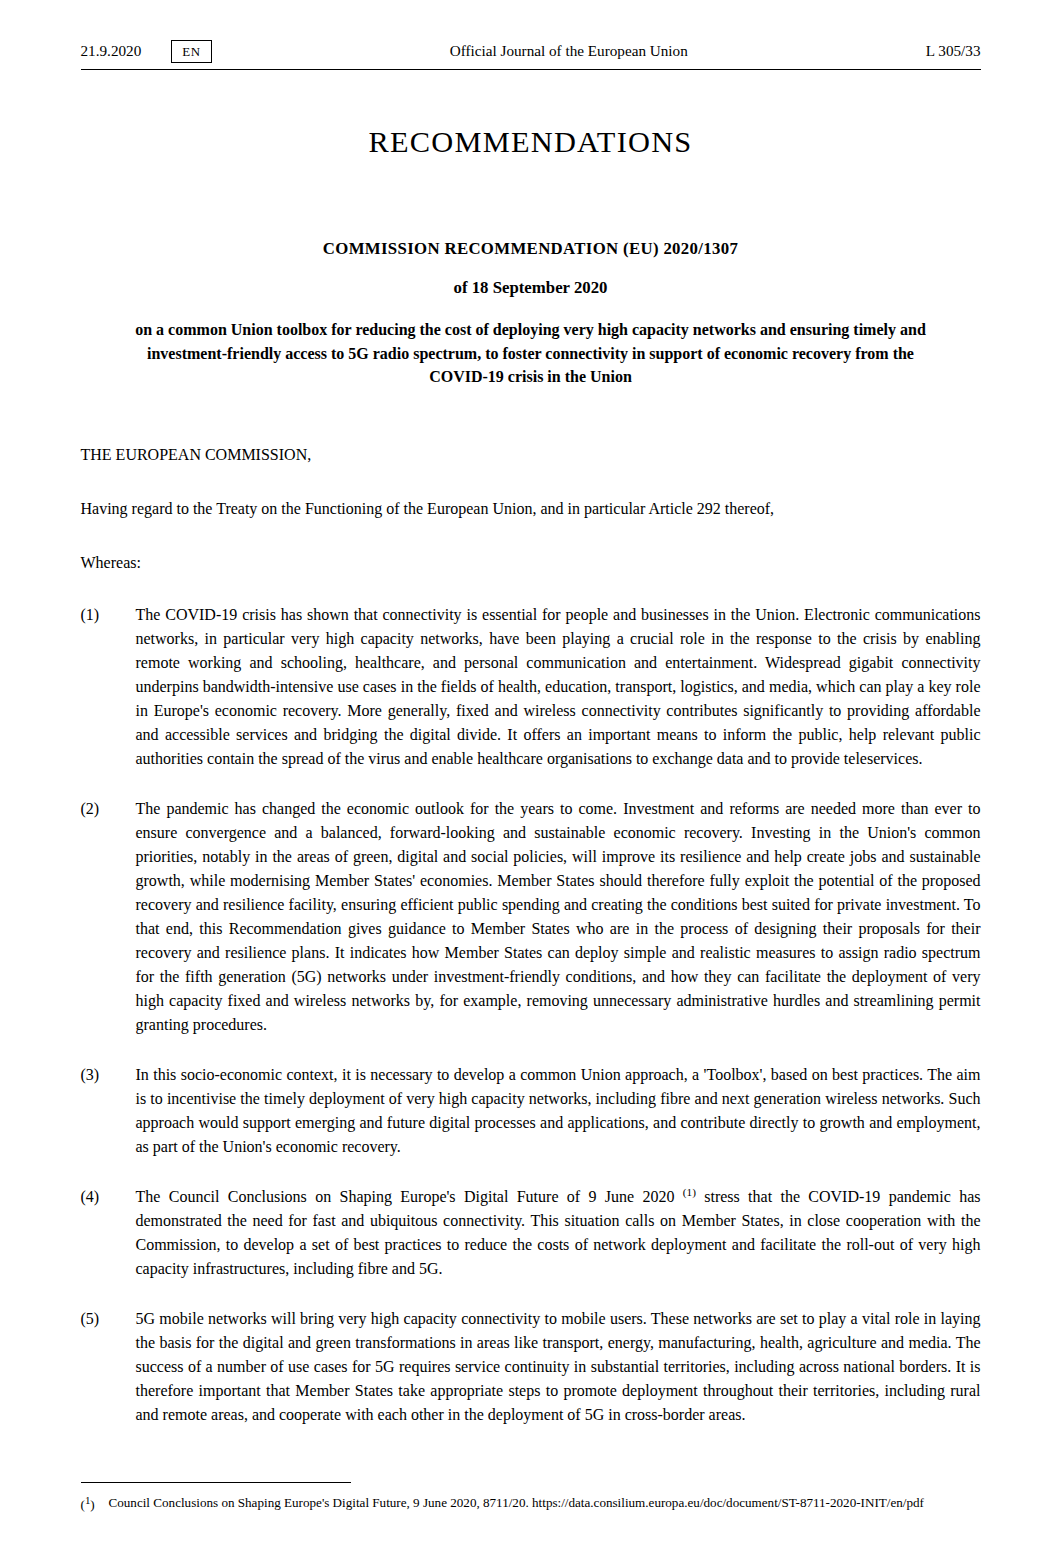21.9.2020 EN Official Journal of the European Union L 305/33
RECOMMENDATIONS
COMMISSION RECOMMENDATION (EU) 2020/1307
of 18 September 2020
on a common Union toolbox for reducing the cost of deploying very high capacity networks and ensuring timely and investment-friendly access to 5G radio spectrum, to foster connectivity in support of economic recovery from the COVID-19 crisis in the Union
THE EUROPEAN COMMISSION,
Having regard to the Treaty on the Functioning of the European Union, and in particular Article 292 thereof,
Whereas:
The COVID-19 crisis has shown that connectivity is essential for people and businesses in the Union. Electronic communications networks, in particular very high capacity networks, have been playing a crucial role in the response to the crisis by enabling remote working and schooling, healthcare, and personal communication and entertainment. Widespread gigabit connectivity underpins bandwidth-intensive use cases in the fields of health, education, transport, logistics, and media, which can play a key role in Europe's economic recovery. More generally, fixed and wireless connectivity contributes significantly to providing affordable and accessible services and bridging the digital divide. It offers an important means to inform the public, help relevant public authorities contain the spread of the virus and enable healthcare organisations to exchange data and to provide teleservices.
The pandemic has changed the economic outlook for the years to come. Investment and reforms are needed more than ever to ensure convergence and a balanced, forward-looking and sustainable economic recovery. Investing in the Union's common priorities, notably in the areas of green, digital and social policies, will improve its resilience and help create jobs and sustainable growth, while modernising Member States' economies. Member States should therefore fully exploit the potential of the proposed recovery and resilience facility, ensuring efficient public spending and creating the conditions best suited for private investment. To that end, this Recommendation gives guidance to Member States who are in the process of designing their proposals for their recovery and resilience plans. It indicates how Member States can deploy simple and realistic measures to assign radio spectrum for the fifth generation (5G) networks under investment-friendly conditions, and how they can facilitate the deployment of very high capacity fixed and wireless networks by, for example, removing unnecessary administrative hurdles and streamlining permit granting procedures.
In this socio-economic context, it is necessary to develop a common Union approach, a 'Toolbox', based on best practices. The aim is to incentivise the timely deployment of very high capacity networks, including fibre and next generation wireless networks. Such approach would support emerging and future digital processes and applications, and contribute directly to growth and employment, as part of the Union's economic recovery.
The Council Conclusions on Shaping Europe's Digital Future of 9 June 2020 (1) stress that the COVID-19 pandemic has demonstrated the need for fast and ubiquitous connectivity. This situation calls on Member States, in close cooperation with the Commission, to develop a set of best practices to reduce the costs of network deployment and facilitate the roll-out of very high capacity infrastructures, including fibre and 5G.
5G mobile networks will bring very high capacity connectivity to mobile users. These networks are set to play a vital role in laying the basis for the digital and green transformations in areas like transport, energy, manufacturing, health, agriculture and media. The success of a number of use cases for 5G requires service continuity in substantial territories, including across national borders. It is therefore important that Member States take appropriate steps to promote deployment throughout their territories, including rural and remote areas, and cooperate with each other in the deployment of 5G in cross-border areas.
(1) Council Conclusions on Shaping Europe's Digital Future, 9 June 2020, 8711/20. https://data.consilium.europa.eu/doc/document/ST-8711-2020-INIT/en/pdf